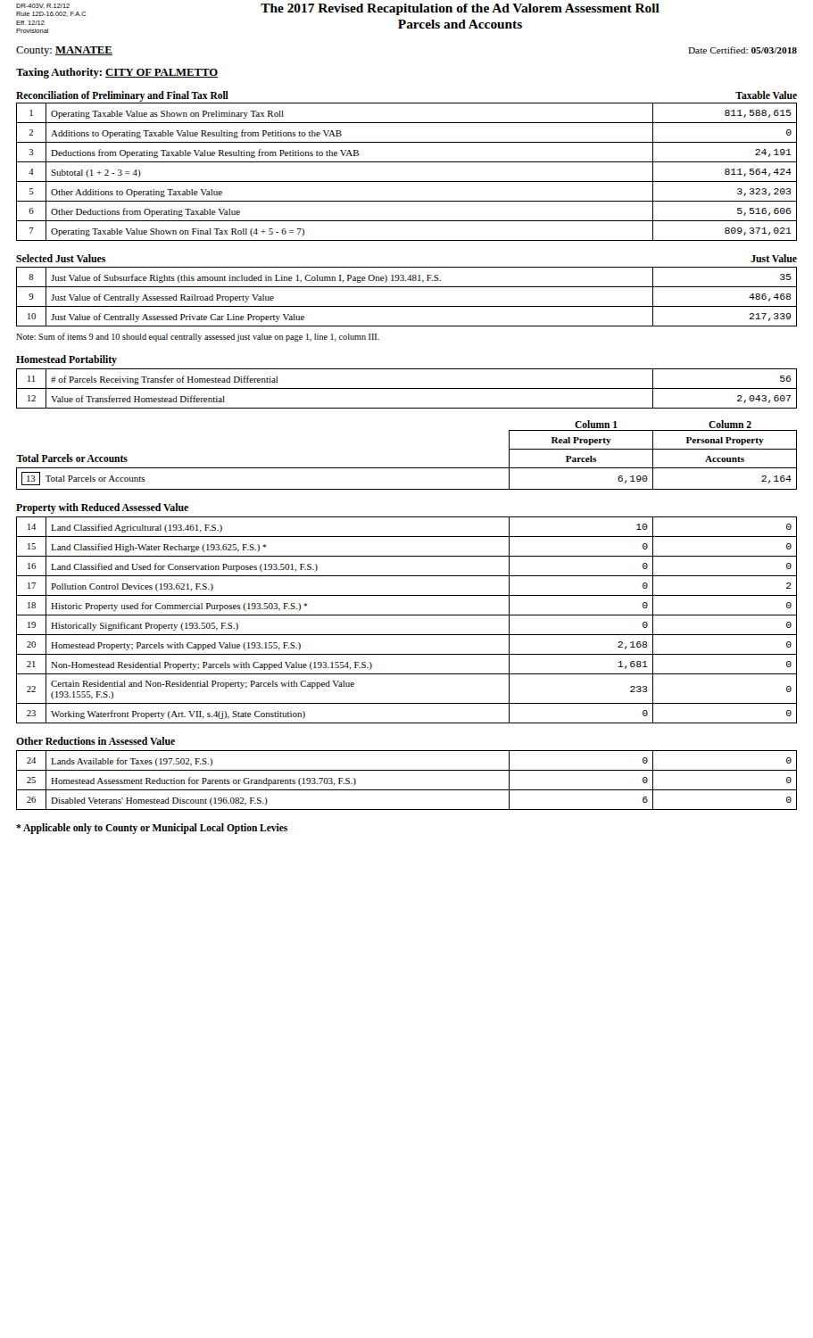DR-403V, R.12/12
Rule 12D-16.002, F.A.C
Eff. 12/12
Provisional
The 2017 Revised Recapitulation of the Ad Valorem Assessment Roll
Parcels and Accounts
County: MANATEE
Date Certified: 05/03/2018
Taxing Authority: CITY OF PALMETTO
Reconciliation of Preliminary and Final Tax Roll
Taxable Value
| 1 | Operating Taxable Value as Shown on Preliminary Tax Roll | 811,588,615 |
| 2 | Additions to Operating Taxable Value Resulting from Petitions to the VAB | 0 |
| 3 | Deductions from Operating Taxable Value Resulting from Petitions to the VAB | 24,191 |
| 4 | Subtotal (1 + 2 - 3 = 4) | 811,564,424 |
| 5 | Other Additions to Operating Taxable Value | 3,323,203 |
| 6 | Other Deductions from Operating Taxable Value | 5,516,606 |
| 7 | Operating Taxable Value Shown on Final Tax Roll (4 + 5 - 6 = 7) | 809,371,021 |
Selected Just Values
Just Value
| 8 | Just Value of Subsurface Rights (this amount included in Line 1, Column I, Page One) 193.481, F.S. | 35 |
| 9 | Just Value of Centrally Assessed Railroad Property Value | 486,468 |
| 10 | Just Value of Centrally Assessed Private Car Line Property Value | 217,339 |
Note: Sum of items 9 and 10 should equal centrally assessed just value on page 1, line 1, column III.
Homestead Portability
| 11 | # of Parcels Receiving Transfer of Homestead Differential | 56 |
| 12 | Value of Transferred Homestead Differential | 2,043,607 |
Column 1
Column 2
| | Real Property | Personal Property |
| Total Parcels or Accounts | Parcels | Accounts |
| 13 Total Parcels or Accounts | 6,190 | 2,164 |
Property with Reduced Assessed Value
| 14 | Land Classified Agricultural (193.461, F.S.) | 10 | 0 |
| 15 | Land Classified High-Water Recharge (193.625, F.S.) * | 0 | 0 |
| 16 | Land Classified and Used for Conservation Purposes (193.501, F.S.) | 0 | 0 |
| 17 | Pollution Control Devices (193.621, F.S.) | 0 | 2 |
| 18 | Historic Property used for Commercial Purposes (193.503, F.S.) * | 0 | 0 |
| 19 | Historically Significant Property (193.505, F.S.) | 0 | 0 |
| 20 | Homestead Property; Parcels with Capped Value (193.155, F.S.) | 2,168 | 0 |
| 21 | Non-Homestead Residential Property; Parcels with Capped Value (193.1554, F.S.) | 1,681 | 0 |
| 22 | Certain Residential and Non-Residential Property; Parcels with Capped Value (193.1555, F.S.) | 233 | 0 |
| 23 | Working Waterfront Property (Art. VII, s.4(j), State Constitution) | 0 | 0 |
Other Reductions in Assessed Value
| 24 | Lands Available for Taxes (197.502, F.S.) | 0 | 0 |
| 25 | Homestead Assessment Reduction for Parents or Grandparents (193.703, F.S.) | 0 | 0 |
| 26 | Disabled Veterans' Homestead Discount (196.082, F.S.) | 6 | 0 |
* Applicable only to County or Municipal Local Option Levies